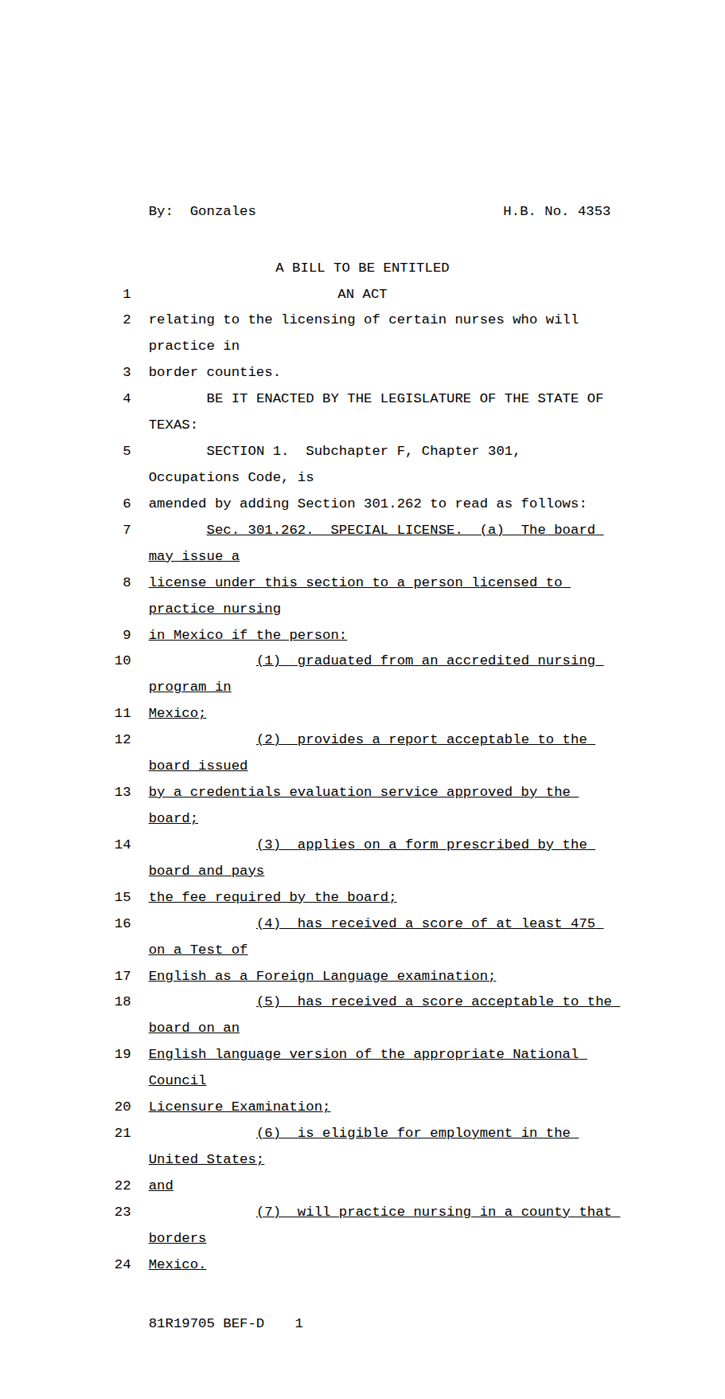By: Gonzales H.B. No. 4353
A BILL TO BE ENTITLED
AN ACT
relating to the licensing of certain nurses who will practice in
border counties.
BE IT ENACTED BY THE LEGISLATURE OF THE STATE OF TEXAS:
SECTION 1. Subchapter F, Chapter 301, Occupations Code, is
amended by adding Section 301.262 to read as follows:
Sec. 301.262. SPECIAL LICENSE. (a) The board may issue a
license under this section to a person licensed to practice nursing
in Mexico if the person:
(1) graduated from an accredited nursing program in
Mexico;
(2) provides a report acceptable to the board issued
by a credentials evaluation service approved by the board;
(3) applies on a form prescribed by the board and pays
the fee required by the board;
(4) has received a score of at least 475 on a Test of
English as a Foreign Language examination;
(5) has received a score acceptable to the board on an
English language version of the appropriate National Council
Licensure Examination;
(6) is eligible for employment in the United States;
and
(7) will practice nursing in a county that borders
Mexico.
81R19705 BEF-D 1